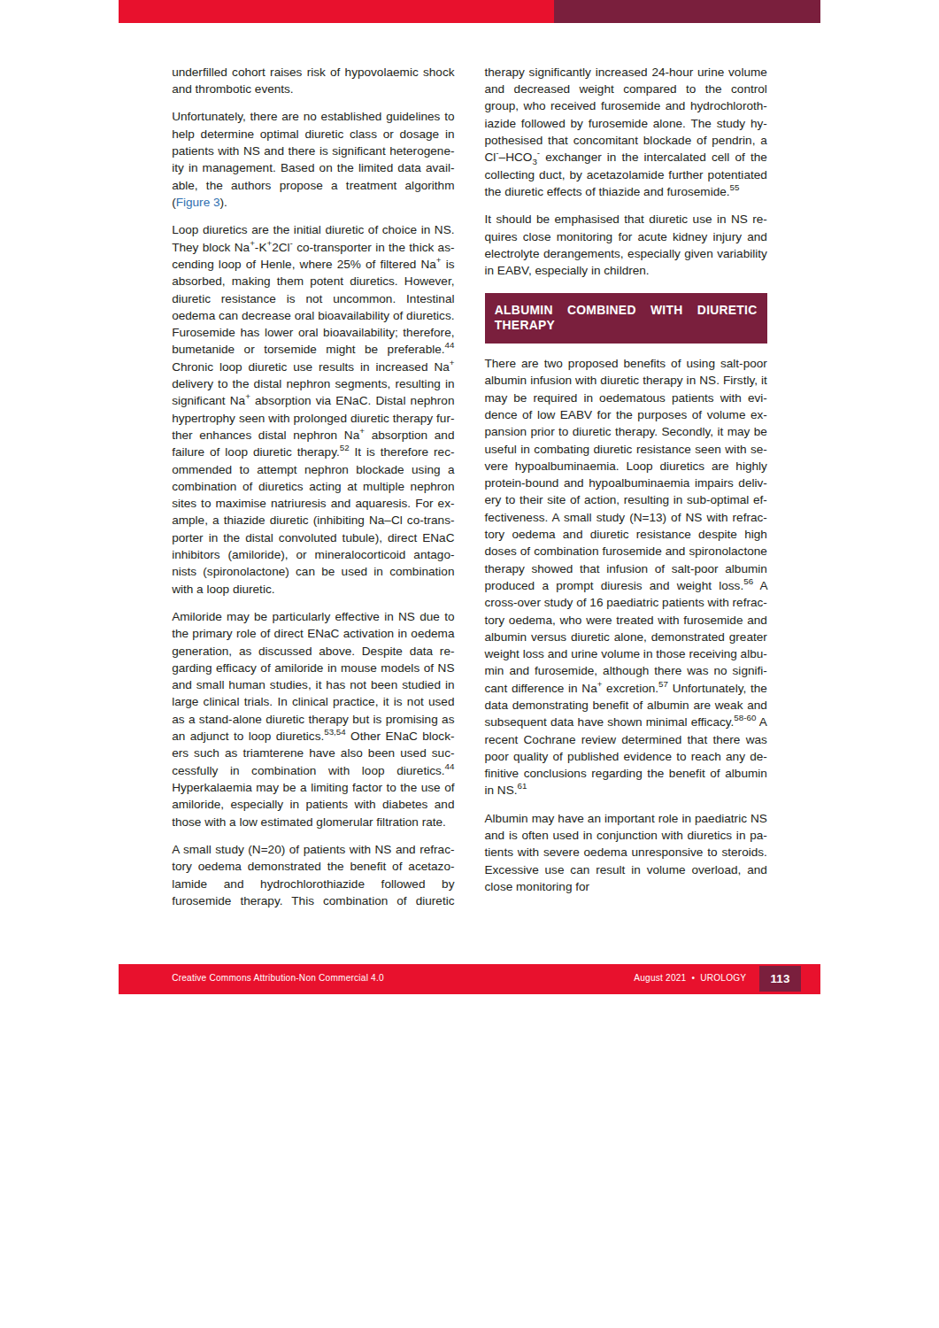underfilled cohort raises risk of hypovolaemic shock and thrombotic events.
Unfortunately, there are no established guidelines to help determine optimal diuretic class or dosage in patients with NS and there is significant heterogeneity in management. Based on the limited data available, the authors propose a treatment algorithm (Figure 3).
Loop diuretics are the initial diuretic of choice in NS. They block Na+-K+2Cl- co-transporter in the thick ascending loop of Henle, where 25% of filtered Na+ is absorbed, making them potent diuretics. However, diuretic resistance is not uncommon. Intestinal oedema can decrease oral bioavailability of diuretics. Furosemide has lower oral bioavailability; therefore, bumetanide or torsemide might be preferable.44 Chronic loop diuretic use results in increased Na+ delivery to the distal nephron segments, resulting in significant Na+ absorption via ENaC. Distal nephron hypertrophy seen with prolonged diuretic therapy further enhances distal nephron Na+ absorption and failure of loop diuretic therapy.52 It is therefore recommended to attempt nephron blockade using a combination of diuretics acting at multiple nephron sites to maximise natriuresis and aquaresis. For example, a thiazide diuretic (inhibiting Na–Cl co-transporter in the distal convoluted tubule), direct ENaC inhibitors (amiloride), or mineralocorticoid antagonists (spironolactone) can be used in combination with a loop diuretic.
Amiloride may be particularly effective in NS due to the primary role of direct ENaC activation in oedema generation, as discussed above. Despite data regarding efficacy of amiloride in mouse models of NS and small human studies, it has not been studied in large clinical trials. In clinical practice, it is not used as a stand-alone diuretic therapy but is promising as an adjunct to loop diuretics.53,54 Other ENaC blockers such as triamterene have also been used successfully in combination with loop diuretics.44 Hyperkalaemia may be a limiting factor to the use of amiloride, especially in patients with diabetes and those with a low estimated glomerular filtration rate.
A small study (N=20) of patients with NS and refractory oedema demonstrated the benefit of acetazolamide and hydrochlorothiazide followed by furosemide therapy. This combination of diuretic therapy significantly increased 24-hour urine volume and decreased weight compared to the control group, who received furosemide and hydrochlorothiazide followed by furosemide alone. The study hypothesised that concomitant blockade of pendrin, a Cl-–HCO3- exchanger in the intercalated cell of the collecting duct, by acetazolamide further potentiated the diuretic effects of thiazide and furosemide.55
It should be emphasised that diuretic use in NS requires close monitoring for acute kidney injury and electrolyte derangements, especially given variability in EABV, especially in children.
Albumin combined with diuretic therapy
There are two proposed benefits of using salt-poor albumin infusion with diuretic therapy in NS. Firstly, it may be required in oedematous patients with evidence of low EABV for the purposes of volume expansion prior to diuretic therapy. Secondly, it may be useful in combating diuretic resistance seen with severe hypoalbuminaemia. Loop diuretics are highly protein-bound and hypoalbuminaemia impairs delivery to their site of action, resulting in sub-optimal effectiveness. A small study (N=13) of NS with refractory oedema and diuretic resistance despite high doses of combination furosemide and spironolactone therapy showed that infusion of salt-poor albumin produced a prompt diuresis and weight loss.56 A cross-over study of 16 paediatric patients with refractory oedema, who were treated with furosemide and albumin versus diuretic alone, demonstrated greater weight loss and urine volume in those receiving albumin and furosemide, although there was no significant difference in Na+ excretion.57 Unfortunately, the data demonstrating benefit of albumin are weak and subsequent data have shown minimal efficacy.58-60 A recent Cochrane review determined that there was poor quality of published evidence to reach any definitive conclusions regarding the benefit of albumin in NS.61
Albumin may have an important role in paediatric NS and is often used in conjunction with diuretics in patients with severe oedema unresponsive to steroids. Excessive use can result in volume overload, and close monitoring for
Creative Commons Attribution-Non Commercial 4.0
August 2021 • UROLOGY
113